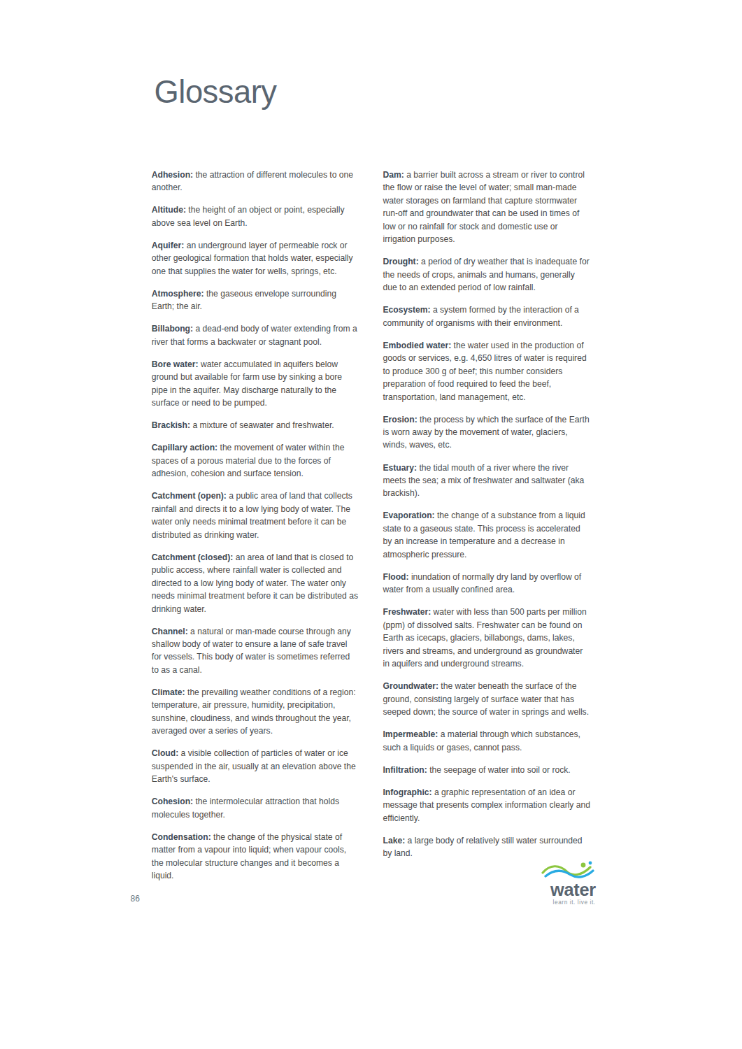Glossary
Adhesion: the attraction of different molecules to one another.
Altitude: the height of an object or point, especially above sea level on Earth.
Aquifer: an underground layer of permeable rock or other geological formation that holds water, especially one that supplies the water for wells, springs, etc.
Atmosphere: the gaseous envelope surrounding Earth; the air.
Billabong: a dead-end body of water extending from a river that forms a backwater or stagnant pool.
Bore water: water accumulated in aquifers below ground but available for farm use by sinking a bore pipe in the aquifer. May discharge naturally to the surface or need to be pumped.
Brackish: a mixture of seawater and freshwater.
Capillary action: the movement of water within the spaces of a porous material due to the forces of adhesion, cohesion and surface tension.
Catchment (open): a public area of land that collects rainfall and directs it to a low lying body of water. The water only needs minimal treatment before it can be distributed as drinking water.
Catchment (closed): an area of land that is closed to public access, where rainfall water is collected and directed to a low lying body of water. The water only needs minimal treatment before it can be distributed as drinking water.
Channel: a natural or man-made course through any shallow body of water to ensure a lane of safe travel for vessels. This body of water is sometimes referred to as a canal.
Climate: the prevailing weather conditions of a region: temperature, air pressure, humidity, precipitation, sunshine, cloudiness, and winds throughout the year, averaged over a series of years.
Cloud: a visible collection of particles of water or ice suspended in the air, usually at an elevation above the Earth's surface.
Cohesion: the intermolecular attraction that holds molecules together.
Condensation: the change of the physical state of matter from a vapour into liquid; when vapour cools, the molecular structure changes and it becomes a liquid.
Dam: a barrier built across a stream or river to control the flow or raise the level of water; small man-made water storages on farmland that capture stormwater run-off and groundwater that can be used in times of low or no rainfall for stock and domestic use or irrigation purposes.
Drought: a period of dry weather that is inadequate for the needs of crops, animals and humans, generally due to an extended period of low rainfall.
Ecosystem: a system formed by the interaction of a community of organisms with their environment.
Embodied water: the water used in the production of goods or services, e.g. 4,650 litres of water is required to produce 300 g of beef; this number considers preparation of food required to feed the beef, transportation, land management, etc.
Erosion: the process by which the surface of the Earth is worn away by the movement of water, glaciers, winds, waves, etc.
Estuary: the tidal mouth of a river where the river meets the sea; a mix of freshwater and saltwater (aka brackish).
Evaporation: the change of a substance from a liquid state to a gaseous state. This process is accelerated by an increase in temperature and a decrease in atmospheric pressure.
Flood: inundation of normally dry land by overflow of water from a usually confined area.
Freshwater: water with less than 500 parts per million (ppm) of dissolved salts. Freshwater can be found on Earth as icecaps, glaciers, billabongs, dams, lakes, rivers and streams, and underground as groundwater in aquifers and underground streams.
Groundwater: the water beneath the surface of the ground, consisting largely of surface water that has seeped down; the source of water in springs and wells.
Impermeable: a material through which substances, such a liquids or gases, cannot pass.
Infiltration: the seepage of water into soil or rock.
Infographic: a graphic representation of an idea or message that presents complex information clearly and efficiently.
Lake: a large body of relatively still water surrounded by land.
86
water
learn it. live it.